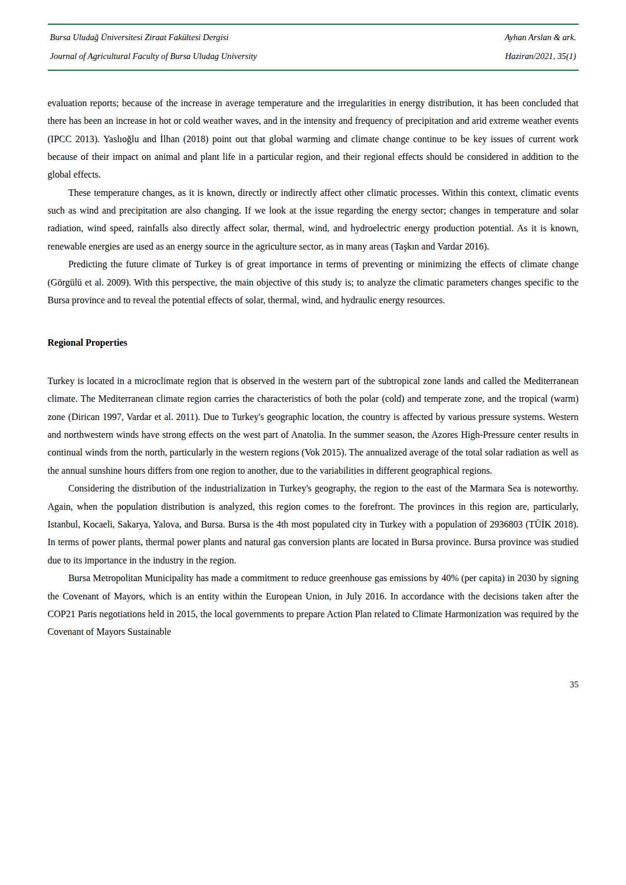| Bursa Uludağ Üniversitesi Ziraat Fakültesi Dergisi | Ayhan Arslan & ark. |
| Journal of Agricultural Faculty of Bursa Uludag University | Haziran/2021, 35(1) |
evaluation reports; because of the increase in average temperature and the irregularities in energy distribution, it has been concluded that there has been an increase in hot or cold weather waves, and in the intensity and frequency of precipitation and arid extreme weather events (IPCC 2013). Yaslıoğlu and İlhan (2018) point out that global warming and climate change continue to be key issues of current work because of their impact on animal and plant life in a particular region, and their regional effects should be considered in addition to the global effects.
These temperature changes, as it is known, directly or indirectly affect other climatic processes. Within this context, climatic events such as wind and precipitation are also changing. If we look at the issue regarding the energy sector; changes in temperature and solar radiation, wind speed, rainfalls also directly affect solar, thermal, wind, and hydroelectric energy production potential. As it is known, renewable energies are used as an energy source in the agriculture sector, as in many areas (Taşkın and Vardar 2016).
Predicting the future climate of Turkey is of great importance in terms of preventing or minimizing the effects of climate change (Görgülü et al. 2009). With this perspective, the main objective of this study is; to analyze the climatic parameters changes specific to the Bursa province and to reveal the potential effects of solar, thermal, wind, and hydraulic energy resources.
Regional Properties
Turkey is located in a microclimate region that is observed in the western part of the subtropical zone lands and called the Mediterranean climate. The Mediterranean climate region carries the characteristics of both the polar (cold) and temperate zone, and the tropical (warm) zone (Dirican 1997, Vardar et al. 2011). Due to Turkey's geographic location, the country is affected by various pressure systems. Western and northwestern winds have strong effects on the west part of Anatolia. In the summer season, the Azores High-Pressure center results in continual winds from the north, particularly in the western regions (Vok 2015). The annualized average of the total solar radiation as well as the annual sunshine hours differs from one region to another, due to the variabilities in different geographical regions.
Considering the distribution of the industrialization in Turkey's geography, the region to the east of the Marmara Sea is noteworthy. Again, when the population distribution is analyzed, this region comes to the forefront. The provinces in this region are, particularly, Istanbul, Kocaeli, Sakarya, Yalova, and Bursa. Bursa is the 4th most populated city in Turkey with a population of 2936803 (TÜİK 2018). In terms of power plants, thermal power plants and natural gas conversion plants are located in Bursa province. Bursa province was studied due to its importance in the industry in the region.
Bursa Metropolitan Municipality has made a commitment to reduce greenhouse gas emissions by 40% (per capita) in 2030 by signing the Covenant of Mayors, which is an entity within the European Union, in July 2016. In accordance with the decisions taken after the COP21 Paris negotiations held in 2015, the local governments to prepare Action Plan related to Climate Harmonization was required by the Covenant of Mayors Sustainable
35